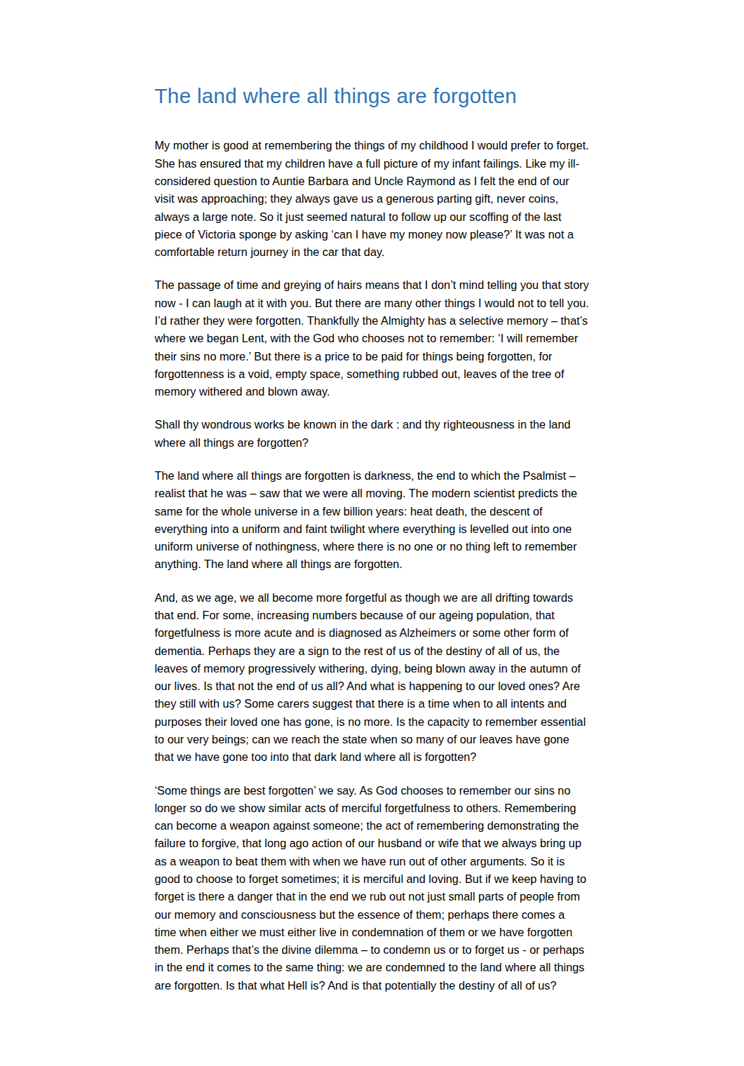The land where all things are forgotten
My mother is good at remembering the things of my childhood I would prefer to forget. She has ensured that my children have a full picture of my infant failings. Like my ill-considered question to Auntie Barbara and Uncle Raymond as I felt the end of our visit was approaching; they always gave us a generous parting gift, never coins, always a large note. So it just seemed natural to follow up our scoffing of the last piece of Victoria sponge by asking ‘can I have my money now please?’ It was not a comfortable return journey in the car that day.
The passage of time and greying of hairs means that I don’t mind telling you that story now - I can laugh at it with you. But there are many other things I would not to tell you. I’d rather they were forgotten. Thankfully the Almighty has a selective memory – that’s where we began Lent, with the God who chooses not to remember: ‘I will remember their sins no more.’ But there is a price to be paid for things being forgotten, for forgottenness is a void, empty space, something rubbed out, leaves of the tree of memory withered and blown away.
Shall thy wondrous works be known in the dark : and thy righteousness in the land where all things are forgotten?
The land where all things are forgotten is darkness, the end to which the Psalmist – realist that he was – saw that we were all moving. The modern scientist predicts the same for the whole universe in a few billion years: heat death, the descent of everything into a uniform and faint twilight where everything is levelled out into one uniform universe of nothingness, where there is no one or no thing left to remember anything. The land where all things are forgotten.
And, as we age, we all become more forgetful as though we are all drifting towards that end. For some, increasing numbers because of our ageing population, that forgetfulness is more acute and is diagnosed as Alzheimers or some other form of dementia. Perhaps they are a sign to the rest of us of the destiny of all of us, the leaves of memory progressively withering, dying, being blown away in the autumn of our lives. Is that not the end of us all? And what is happening to our loved ones? Are they still with us? Some carers suggest that there is a time when to all intents and purposes their loved one has gone, is no more. Is the capacity to remember essential to our very beings; can we reach the state when so many of our leaves have gone that we have gone too into that dark land where all is forgotten?
‘Some things are best forgotten’ we say. As God chooses to remember our sins no longer so do we show similar acts of merciful forgetfulness to others. Remembering can become a weapon against someone; the act of remembering demonstrating the failure to forgive, that long ago action of our husband or wife that we always bring up as a weapon to beat them with when we have run out of other arguments. So it is good to choose to forget sometimes; it is merciful and loving. But if we keep having to forget is there a danger that in the end we rub out not just small parts of people from our memory and consciousness but the essence of them; perhaps there comes a time when either we must either live in condemnation of them or we have forgotten them. Perhaps that’s the divine dilemma – to condemn us or to forget us - or perhaps in the end it comes to the same thing: we are condemned to the land where all things are forgotten. Is that what Hell is? And is that potentially the destiny of all of us?